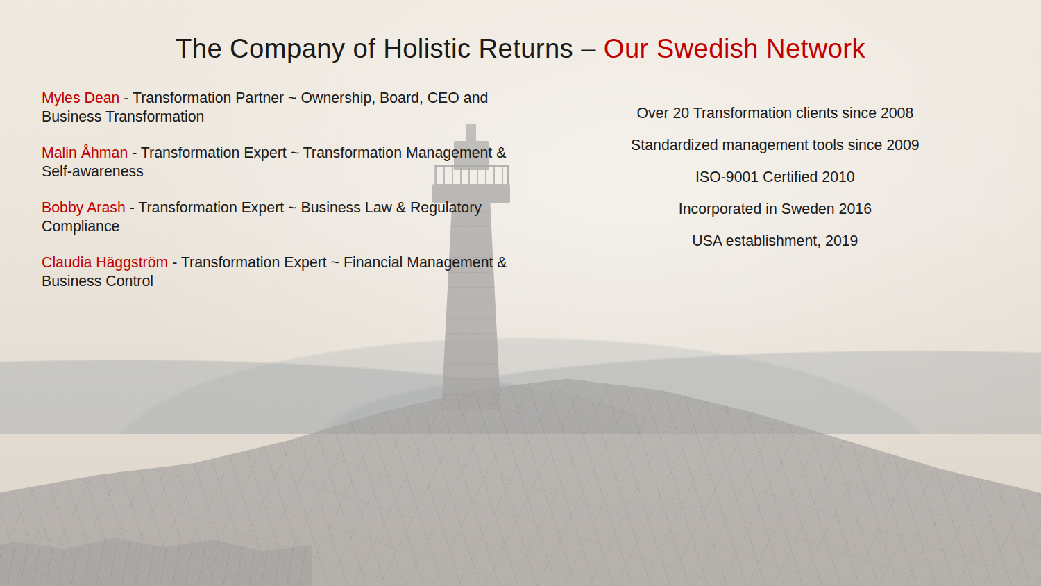The Company of Holistic Returns – Our Swedish Network
Myles Dean - Transformation Partner ~ Ownership, Board, CEO and Business Transformation
Malin Åhman - Transformation Expert ~ Transformation Management & Self-awareness
Bobby Arash - Transformation Expert ~ Business Law & Regulatory Compliance
Claudia Häggström - Transformation Expert ~ Financial Management & Business Control
Over 20 Transformation clients since 2008
Standardized management tools since 2009
ISO-9001 Certified 2010
Incorporated in Sweden 2016
USA establishment, 2019